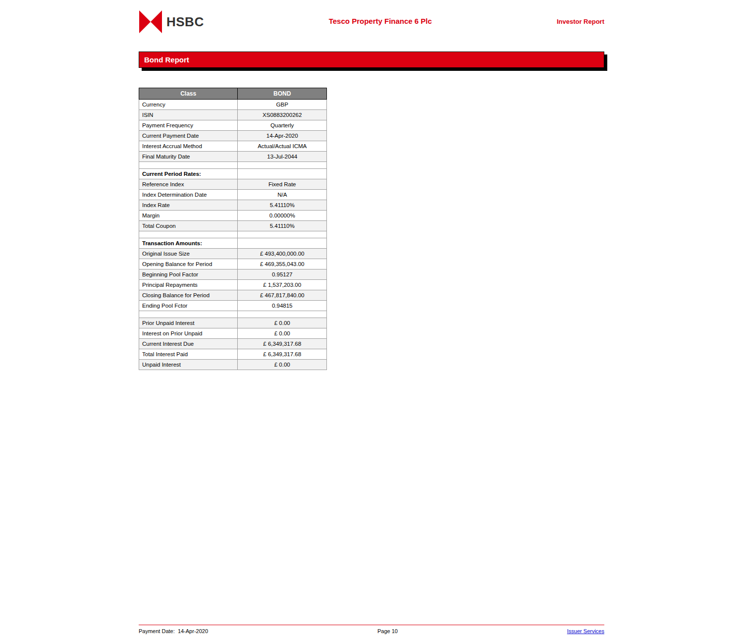HSBC
Tesco Property Finance 6 Plc
Investor Report
Bond Report
| Class | BOND |
| --- | --- |
| Currency | GBP |
| ISIN | XS0883200262 |
| Payment Frequency | Quarterly |
| Current Payment Date | 14-Apr-2020 |
| Interest Accrual Method | Actual/Actual ICMA |
| Final Maturity Date | 13-Jul-2044 |
| Current Period Rates: | |
| Reference Index | Fixed Rate |
| Index Determination Date | N/A |
| Index Rate | 5.41110% |
| Margin | 0.00000% |
| Total Coupon | 5.41110% |
| Transaction Amounts: | |
| Original Issue Size | £ 493,400,000.00 |
| Opening Balance for Period | £ 469,355,043.00 |
| Beginning Pool Factor | 0.95127 |
| Principal Repayments | £ 1,537,203.00 |
| Closing Balance for Period | £ 467,817,840.00 |
| Ending Pool Fctor | 0.94815 |
| Prior Unpaid Interest | £ 0.00 |
| Interest on Prior Unpaid | £ 0.00 |
| Current Interest Due | £ 6,349,317.68 |
| Total Interest Paid | £ 6,349,317.68 |
| Unpaid Interest | £ 0.00 |
Payment Date: 14-Apr-2020
Page 10
Issuer Services